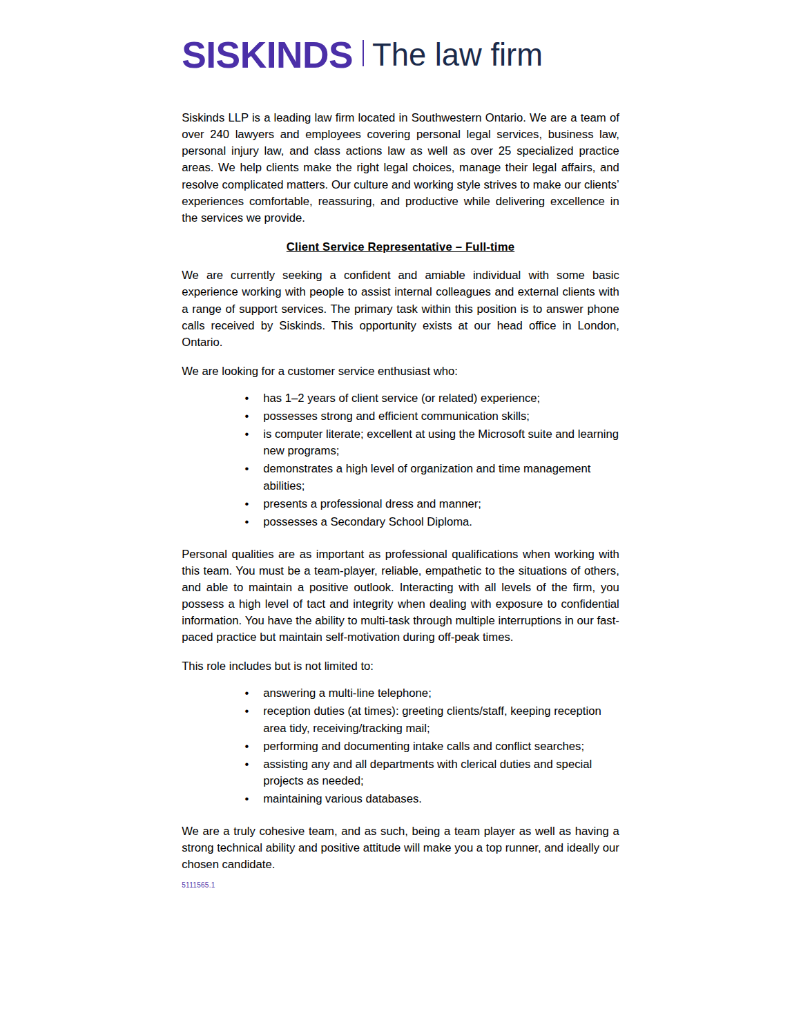SISKINDS The law firm
Siskinds LLP is a leading law firm located in Southwestern Ontario. We are a team of over 240 lawyers and employees covering personal legal services, business law, personal injury law, and class actions law as well as over 25 specialized practice areas. We help clients make the right legal choices, manage their legal affairs, and resolve complicated matters. Our culture and working style strives to make our clients’ experiences comfortable, reassuring, and productive while delivering excellence in the services we provide.
Client Service Representative – Full-time
We are currently seeking a confident and amiable individual with some basic experience working with people to assist internal colleagues and external clients with a range of support services. The primary task within this position is to answer phone calls received by Siskinds. This opportunity exists at our head office in London, Ontario.
We are looking for a customer service enthusiast who:
has 1–2 years of client service (or related) experience;
possesses strong and efficient communication skills;
is computer literate; excellent at using the Microsoft suite and learning new programs;
demonstrates a high level of organization and time management abilities;
presents a professional dress and manner;
possesses a Secondary School Diploma.
Personal qualities are as important as professional qualifications when working with this team. You must be a team-player, reliable, empathetic to the situations of others, and able to maintain a positive outlook. Interacting with all levels of the firm, you possess a high level of tact and integrity when dealing with exposure to confidential information. You have the ability to multi-task through multiple interruptions in our fast-paced practice but maintain self-motivation during off-peak times.
This role includes but is not limited to:
answering a multi-line telephone;
reception duties (at times): greeting clients/staff, keeping reception area tidy, receiving/tracking mail;
performing and documenting intake calls and conflict searches;
assisting any and all departments with clerical duties and special projects as needed;
maintaining various databases.
We are a truly cohesive team, and as such, being a team player as well as having a strong technical ability and positive attitude will make you a top runner, and ideally our chosen candidate.
5111565.1